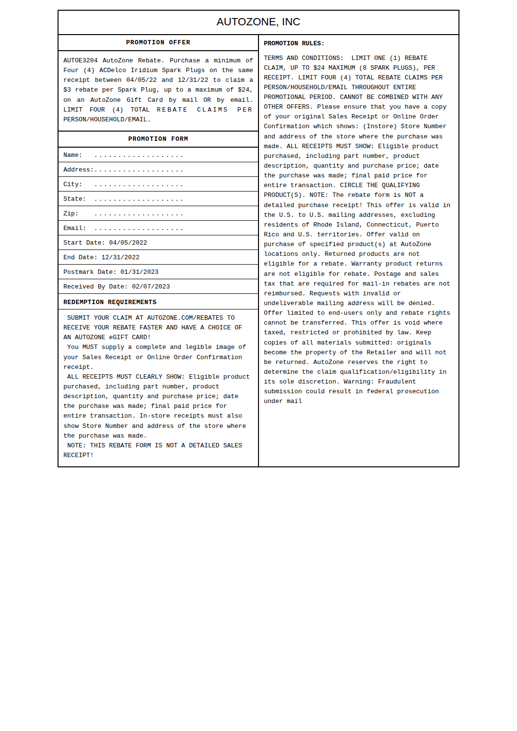AUTOZONE, INC
| PROMOTION OFFER AUTOE3204 AutoZone Rebate. Purchase a minimum of Four (4) ACDelco Iridium Spark Plugs on the same receipt between 04/05/22 and 12/31/22 to claim a $3 rebate per Spark Plug, up to a maximum of $24, on an AutoZone Gift Card by mail OR by email. LIMIT FOUR (4) TOTAL REBATE CLAIMS PER PERSON/HOUSEHOLD/EMAIL. PROMOTION FORM Name: ................... Address: ................... City: ................... State: ................... Zip: ................... Email: ................... Start Date: 04/05/2022 End Date: 12/31/2022 Postmark Date: 01/31/2023 Received By Date: 02/07/2023 REDEMPTION REQUIREMENTS SUBMIT YOUR CLAIM AT AUTOZONE.COM/REBATES TO RECEIVE YOUR REBATE FASTER AND HAVE A CHOICE OF AN AUTOZONE eGIFT CARD! You MUST supply a complete and legible image of your Sales Receipt or Online Order Confirmation receipt. ALL RECEIPTS MUST CLEARLY SHOW: Eligible product purchased, including part number, product description, quantity and purchase price; date the purchase was made; final paid price for entire transaction. In-store receipts must also show Store Number and address of the store where the purchase was made. NOTE: THIS REBATE FORM IS NOT A DETAILED SALES RECEIPT! | PROMOTION RULES: TERMS AND CONDITIONS: LIMIT ONE (1) REBATE CLAIM, UP TO $24 MAXIMUM (8 SPARK PLUGS), PER RECEIPT. LIMIT FOUR (4) TOTAL REBATE CLAIMS PER PERSON/HOUSEHOLD/EMAIL THROUGHOUT ENTIRE PROMOTIONAL PERIOD. CANNOT BE COMBINED WITH ANY OTHER OFFERS. Please ensure that you have a copy of your original Sales Receipt or Online Order Confirmation which shows: (Instore) Store Number and address of the store where the purchase was made. ALL RECEIPTS MUST SHOW: Eligible product purchased, including part number, product description, quantity and purchase price; date the purchase was made; final paid price for entire transaction. CIRCLE THE QUALIFYING PRODUCT(S). NOTE: The rebate form is NOT a detailed purchase receipt! This offer is valid in the U.S. to U.S. mailing addresses, excluding residents of Rhode Island, Connecticut, Puerto Rico and U.S. territories. Offer valid on purchase of specified product(s) at AutoZone locations only. Returned products are not eligible for a rebate. Warranty product returns are not eligible for rebate. Postage and sales tax that are required for mail-in rebates are not reimbursed. Requests with invalid or undeliverable mailing address will be denied. Offer limited to end-users only and rebate rights cannot be transferred. This offer is void where taxed, restricted or prohibited by law. Keep copies of all materials submitted: originals become the property of the Retailer and will not be returned. AutoZone reserves the right to determine the claim qualification/eligibility in its sole discretion. Warning: Fraudulent submission could result in federal prosecution under mail |